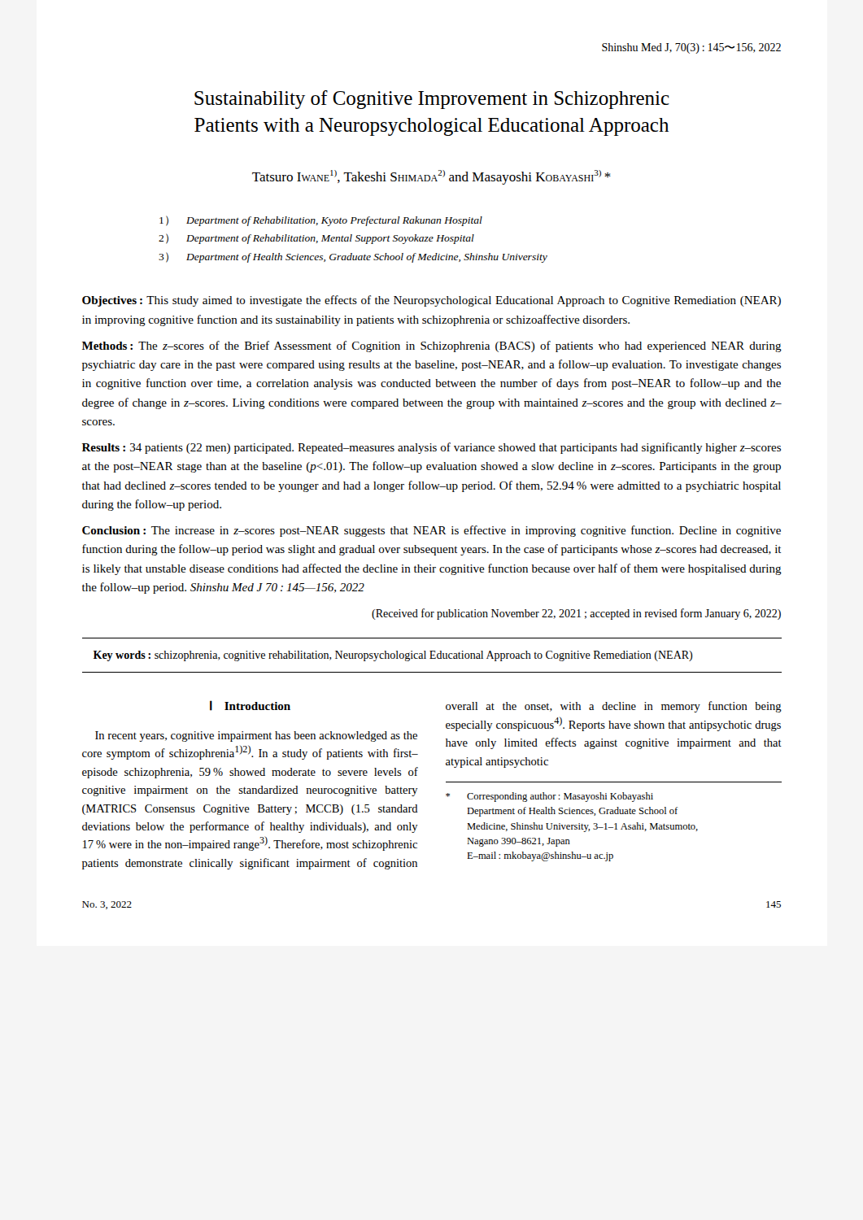Shinshu Med J, 70(3) : 145〜156, 2022
Sustainability of Cognitive Improvement in Schizophrenic
Patients with a Neuropsychological Educational Approach
Tatsuro Iwane1), Takeshi Shimada2) and Masayoshi Kobayashi3) *
| 1） | Department of Rehabilitation, Kyoto Prefectural Rakunan Hospital |
| 2） | Department of Rehabilitation, Mental Support Soyokaze Hospital |
| 3） | Department of Health Sciences, Graduate School of Medicine, Shinshu University |
Objectives : This study aimed to investigate the effects of the Neuropsychological Educational Approach to Cognitive Remediation (NEAR) in improving cognitive function and its sustainability in patients with schizophrenia or schizoaffective disorders.
Methods : The z–scores of the Brief Assessment of Cognition in Schizophrenia (BACS) of patients who had experienced NEAR during psychiatric day care in the past were compared using results at the baseline, post–NEAR, and a follow–up evaluation. To investigate changes in cognitive function over time, a correlation analysis was conducted between the number of days from post–NEAR to follow–up and the degree of change in z–scores. Living conditions were compared between the group with maintained z–scores and the group with declined z–scores.
Results : 34 patients (22 men) participated. Repeated–measures analysis of variance showed that participants had significantly higher z–scores at the post–NEAR stage than at the baseline (p<.01). The follow–up evaluation showed a slow decline in z–scores. Participants in the group that had declined z–scores tended to be younger and had a longer follow–up period. Of them, 52.94 % were admitted to a psychiatric hospital during the follow–up period.
Conclusion : The increase in z–scores post–NEAR suggests that NEAR is effective in improving cognitive function. Decline in cognitive function during the follow–up period was slight and gradual over subsequent years. In the case of participants whose z–scores had decreased, it is likely that unstable disease conditions had affected the decline in their cognitive function because over half of them were hospitalised during the follow–up period. Shinshu Med J 70 : 145—156, 2022
(Received for publication November 22, 2021 ; accepted in revised form January 6, 2022)
Key words : schizophrenia, cognitive rehabilitation, Neuropsychological Educational Approach to Cognitive Remediation (NEAR)
Ⅰ Introduction
In recent years, cognitive impairment has been acknowledged as the core symptom of schizophrenia1)2). In a study of patients with first–episode schizophrenia, 59 % showed moderate to severe levels of cognitive impairment on the standardized neurocognitive battery (MATRICS Consensus Cognitive Battery ; MCCB) (1.5 standard deviations below the performance of healthy individuals), and only 17 % were in the non–impaired range3). Therefore, most schizophrenic patients demonstrate clinically significant impairment of cognition overall at the onset, with a decline in memory function being especially conspicuous4). Reports have shown that antipsychotic drugs have only limited effects against cognitive impairment and that atypical antipsychotic
* Corresponding author : Masayoshi Kobayashi
 Department of Health Sciences, Graduate School of
 Medicine, Shinshu University, 3–1–1 Asahi, Matsumoto,
 Nagano 390–8621, Japan
 E–mail : mkobaya@shinshu–u ac.jp
No. 3, 2022 145